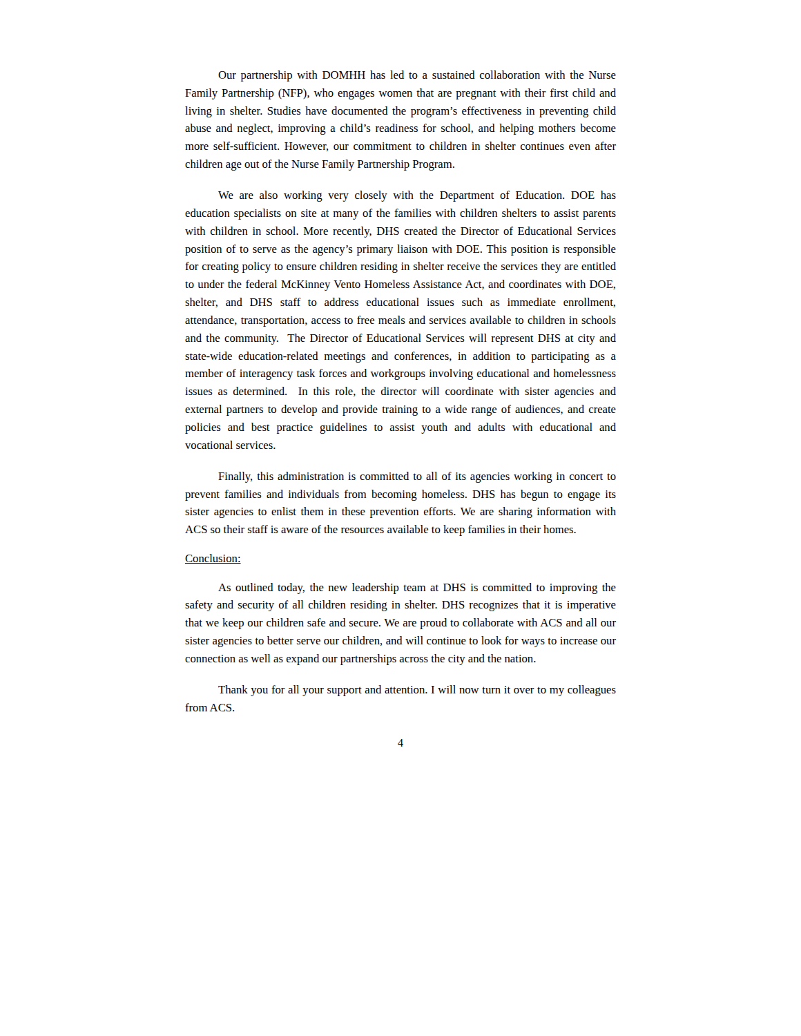Our partnership with DOMHH has led to a sustained collaboration with the Nurse Family Partnership (NFP), who engages women that are pregnant with their first child and living in shelter. Studies have documented the program’s effectiveness in preventing child abuse and neglect, improving a child’s readiness for school, and helping mothers become more self-sufficient. However, our commitment to children in shelter continues even after children age out of the Nurse Family Partnership Program.
We are also working very closely with the Department of Education. DOE has education specialists on site at many of the families with children shelters to assist parents with children in school. More recently, DHS created the Director of Educational Services position of to serve as the agency’s primary liaison with DOE. This position is responsible for creating policy to ensure children residing in shelter receive the services they are entitled to under the federal McKinney Vento Homeless Assistance Act, and coordinates with DOE, shelter, and DHS staff to address educational issues such as immediate enrollment, attendance, transportation, access to free meals and services available to children in schools and the community. The Director of Educational Services will represent DHS at city and state-wide education-related meetings and conferences, in addition to participating as a member of interagency task forces and workgroups involving educational and homelessness issues as determined. In this role, the director will coordinate with sister agencies and external partners to develop and provide training to a wide range of audiences, and create policies and best practice guidelines to assist youth and adults with educational and vocational services.
Finally, this administration is committed to all of its agencies working in concert to prevent families and individuals from becoming homeless. DHS has begun to engage its sister agencies to enlist them in these prevention efforts. We are sharing information with ACS so their staff is aware of the resources available to keep families in their homes.
Conclusion:
As outlined today, the new leadership team at DHS is committed to improving the safety and security of all children residing in shelter. DHS recognizes that it is imperative that we keep our children safe and secure. We are proud to collaborate with ACS and all our sister agencies to better serve our children, and will continue to look for ways to increase our connection as well as expand our partnerships across the city and the nation.
Thank you for all your support and attention. I will now turn it over to my colleagues from ACS.
4